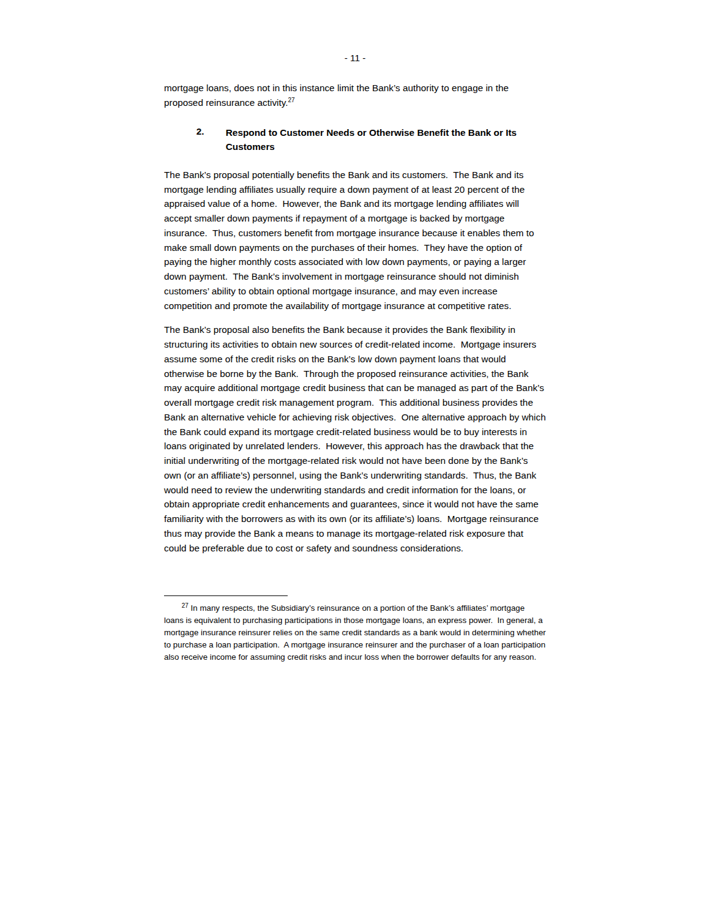- 11 -
mortgage loans, does not in this instance limit the Bank’s authority to engage in the proposed reinsurance activity.27
2. Respond to Customer Needs or Otherwise Benefit the Bank or Its Customers
The Bank’s proposal potentially benefits the Bank and its customers. The Bank and its mortgage lending affiliates usually require a down payment of at least 20 percent of the appraised value of a home. However, the Bank and its mortgage lending affiliates will accept smaller down payments if repayment of a mortgage is backed by mortgage insurance. Thus, customers benefit from mortgage insurance because it enables them to make small down payments on the purchases of their homes. They have the option of paying the higher monthly costs associated with low down payments, or paying a larger down payment. The Bank’s involvement in mortgage reinsurance should not diminish customers’ ability to obtain optional mortgage insurance, and may even increase competition and promote the availability of mortgage insurance at competitive rates.
The Bank’s proposal also benefits the Bank because it provides the Bank flexibility in structuring its activities to obtain new sources of credit-related income. Mortgage insurers assume some of the credit risks on the Bank’s low down payment loans that would otherwise be borne by the Bank. Through the proposed reinsurance activities, the Bank may acquire additional mortgage credit business that can be managed as part of the Bank’s overall mortgage credit risk management program. This additional business provides the Bank an alternative vehicle for achieving risk objectives. One alternative approach by which the Bank could expand its mortgage credit-related business would be to buy interests in loans originated by unrelated lenders. However, this approach has the drawback that the initial underwriting of the mortgage-related risk would not have been done by the Bank’s own (or an affiliate’s) personnel, using the Bank’s underwriting standards. Thus, the Bank would need to review the underwriting standards and credit information for the loans, or obtain appropriate credit enhancements and guarantees, since it would not have the same familiarity with the borrowers as with its own (or its affiliate’s) loans. Mortgage reinsurance thus may provide the Bank a means to manage its mortgage-related risk exposure that could be preferable due to cost or safety and soundness considerations.
27 In many respects, the Subsidiary’s reinsurance on a portion of the Bank’s affiliates’ mortgage loans is equivalent to purchasing participations in those mortgage loans, an express power. In general, a mortgage insurance reinsurer relies on the same credit standards as a bank would in determining whether to purchase a loan participation. A mortgage insurance reinsurer and the purchaser of a loan participation also receive income for assuming credit risks and incur loss when the borrower defaults for any reason.